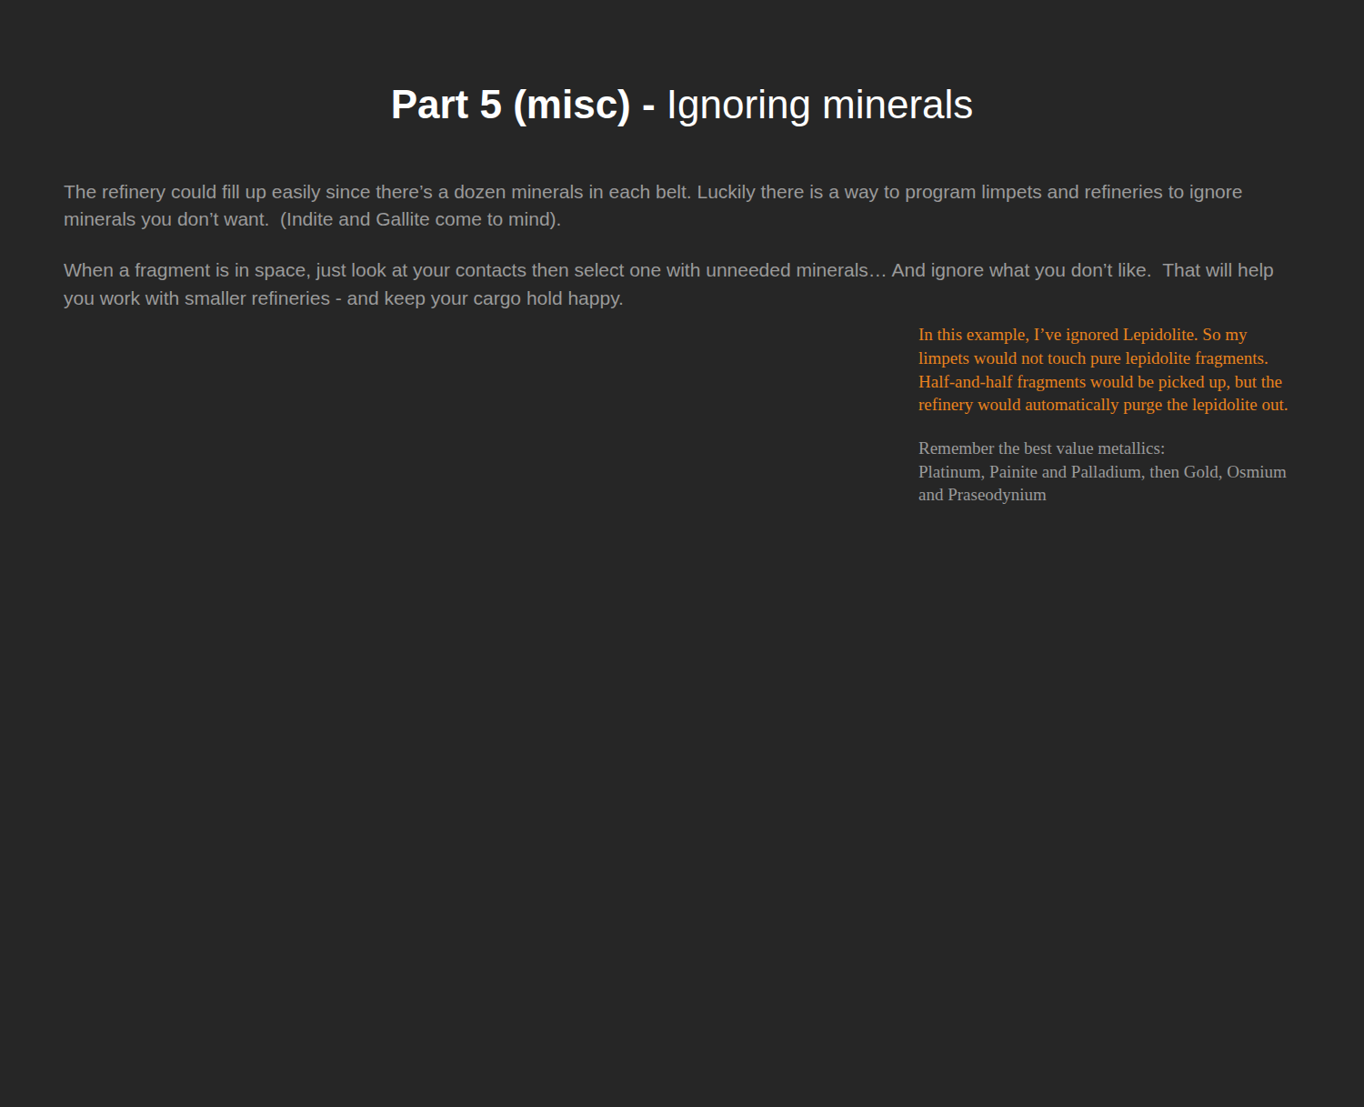Part 5 (misc) - Ignoring minerals
The refinery could fill up easily since there’s a dozen minerals in each belt. Luckily there is a way to program limpets and refineries to ignore minerals you don’t want. (Indite and Gallite come to mind).
When a fragment is in space, just look at your contacts then select one with unneeded minerals… And ignore what you don’t like. That will help you work with smaller refineries - and keep your cargo hold happy.
In this example, I’ve ignored Lepidolite. So my limpets would not touch pure lepidolite fragments.
Half-and-half fragments would be picked up, but the refinery would automatically purge the lepidolite out.
Remember the best value metallics:
Platinum, Painite and Palladium, then Gold, Osmium and Praseodynium